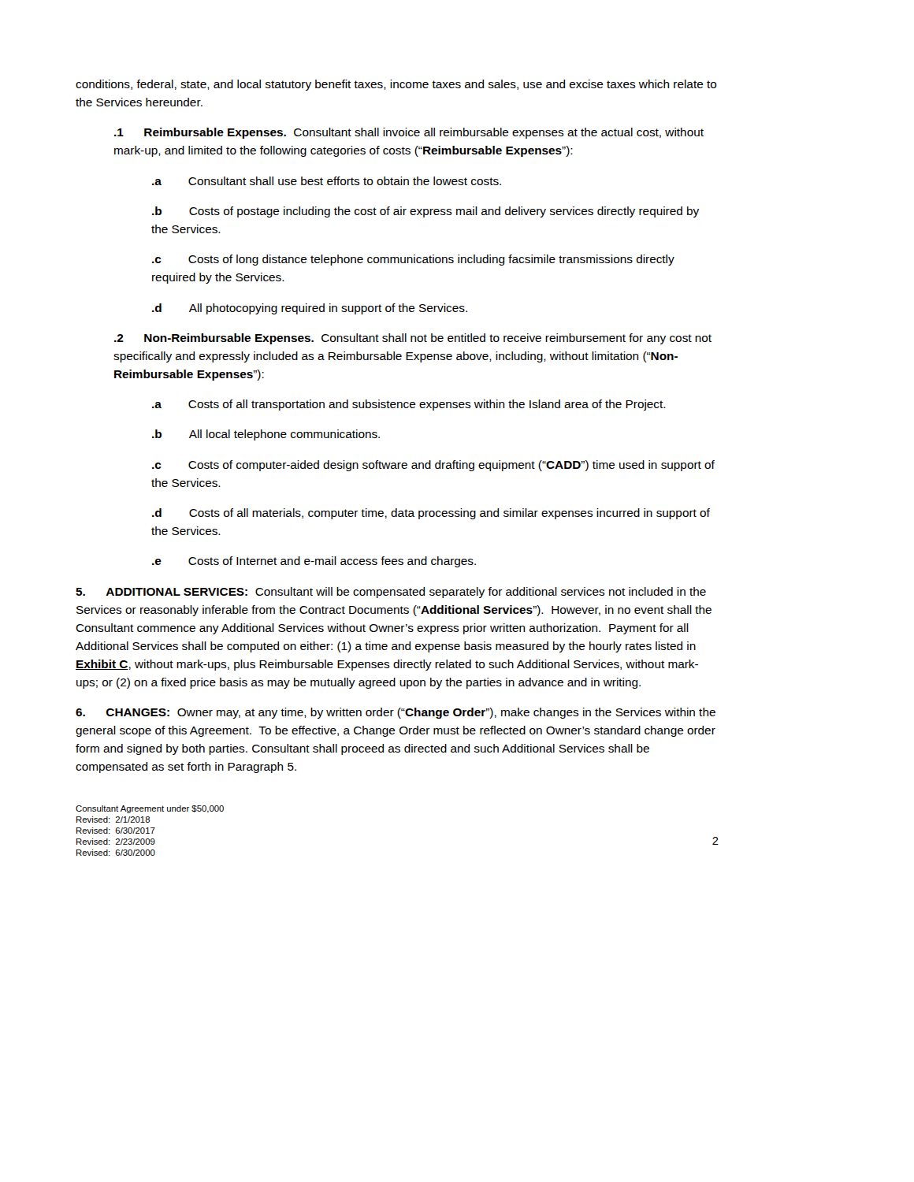conditions, federal, state, and local statutory benefit taxes, income taxes and sales, use and excise taxes which relate to the Services hereunder.
.1 Reimbursable Expenses. Consultant shall invoice all reimbursable expenses at the actual cost, without mark-up, and limited to the following categories of costs (“Reimbursable Expenses”):
.a Consultant shall use best efforts to obtain the lowest costs.
.b Costs of postage including the cost of air express mail and delivery services directly required by the Services.
.c Costs of long distance telephone communications including facsimile transmissions directly required by the Services.
.d All photocopying required in support of the Services.
.2 Non-Reimbursable Expenses. Consultant shall not be entitled to receive reimbursement for any cost not specifically and expressly included as a Reimbursable Expense above, including, without limitation (“Non-Reimbursable Expenses”):
.a Costs of all transportation and subsistence expenses within the Island area of the Project.
.b All local telephone communications.
.c Costs of computer-aided design software and drafting equipment (“CADD”) time used in support of the Services.
.d Costs of all materials, computer time, data processing and similar expenses incurred in support of the Services.
.e Costs of Internet and e-mail access fees and charges.
5. ADDITIONAL SERVICES: Consultant will be compensated separately for additional services not included in the Services or reasonably inferable from the Contract Documents (“Additional Services”). However, in no event shall the Consultant commence any Additional Services without Owner’s express prior written authorization. Payment for all Additional Services shall be computed on either: (1) a time and expense basis measured by the hourly rates listed in Exhibit C, without mark-ups, plus Reimbursable Expenses directly related to such Additional Services, without mark-ups; or (2) on a fixed price basis as may be mutually agreed upon by the parties in advance and in writing.
6. CHANGES: Owner may, at any time, by written order (“Change Order”), make changes in the Services within the general scope of this Agreement. To be effective, a Change Order must be reflected on Owner’s standard change order form and signed by both parties. Consultant shall proceed as directed and such Additional Services shall be compensated as set forth in Paragraph 5.
Consultant Agreement under $50,000
Revised: 2/1/2018
Revised: 6/30/2017
Revised: 2/23/2009
Revised: 6/30/2000 2